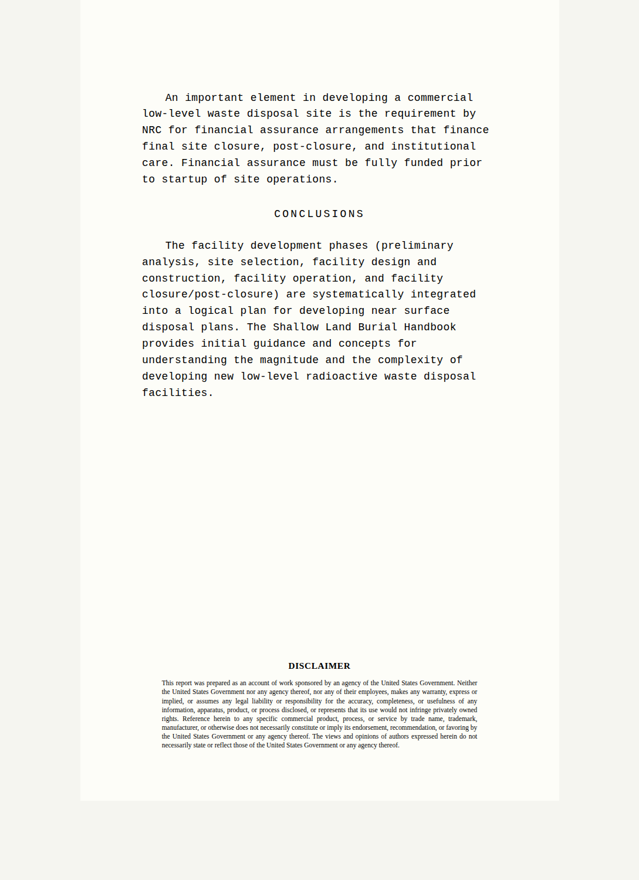An important element in developing a commercial low-level waste disposal site is the requirement by NRC for financial assurance arrangements that finance final site closure, post-closure, and institutional care. Financial assurance must be fully funded prior to startup of site operations.
CONCLUSIONS
The facility development phases (preliminary analysis, site selection, facility design and construction, facility operation, and facility closure/post-closure) are systematically integrated into a logical plan for developing near surface disposal plans. The Shallow Land Burial Handbook provides initial guidance and concepts for understanding the magnitude and the complexity of developing new low-level radioactive waste disposal facilities.
DISCLAIMER
This report was prepared as an account of work sponsored by an agency of the United States Government. Neither the United States Government nor any agency thereof, nor any of their employees, makes any warranty, express or implied, or assumes any legal liability or responsibility for the accuracy, completeness, or usefulness of any information, apparatus, product, or process disclosed, or represents that its use would not infringe privately owned rights. Reference herein to any specific commercial product, process, or service by trade name, trademark, manufacturer, or otherwise does not necessarily constitute or imply its endorsement, recommendation, or favoring by the United States Government or any agency thereof. The views and opinions of authors expressed herein do not necessarily state or reflect those of the United States Government or any agency thereof.